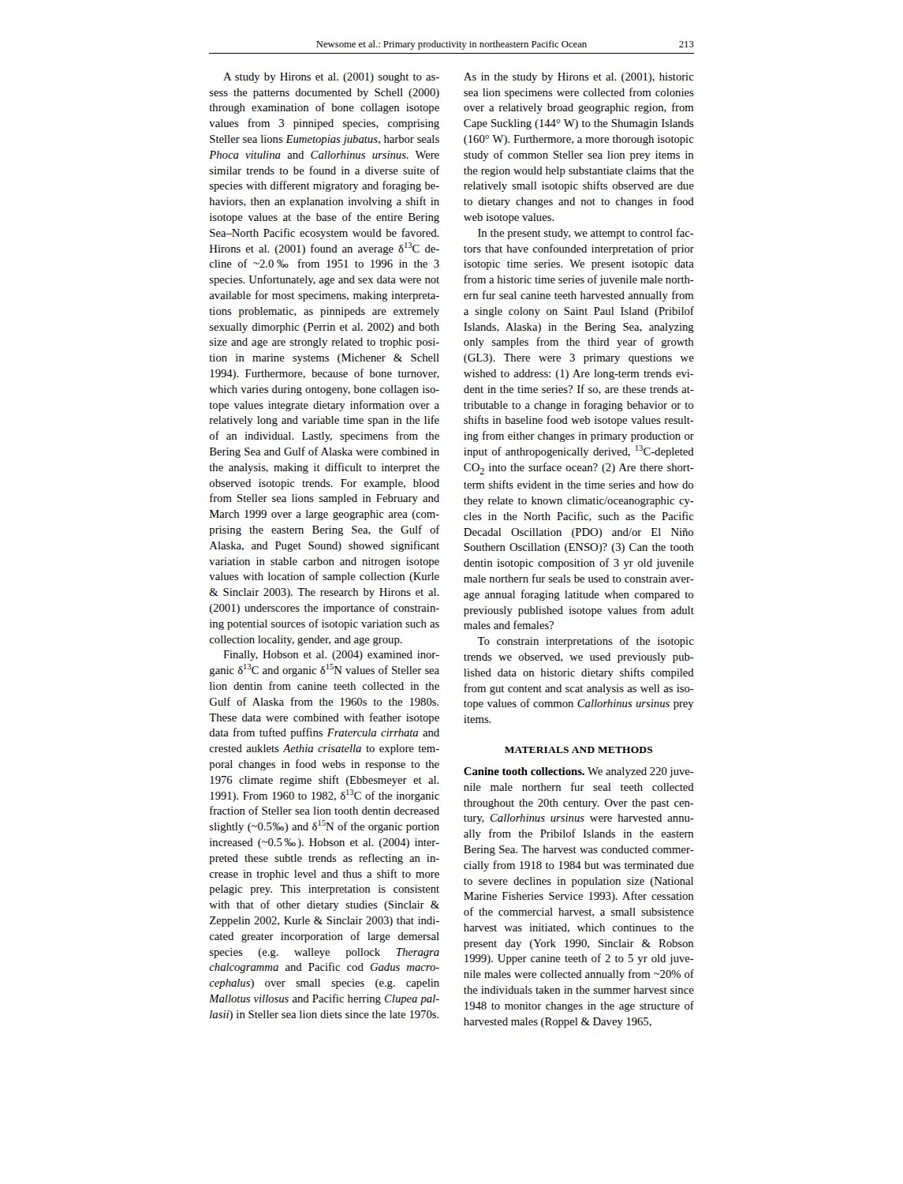Newsome et al.: Primary productivity in northeastern Pacific Ocean 213
A study by Hirons et al. (2001) sought to assess the patterns documented by Schell (2000) through examination of bone collagen isotope values from 3 pinniped species, comprising Steller sea lions Eumetopias jubatus, harbor seals Phoca vitulina and Callorhinus ursinus. Were similar trends to be found in a diverse suite of species with different migratory and foraging behaviors, then an explanation involving a shift in isotope values at the base of the entire Bering Sea–North Pacific ecosystem would be favored. Hirons et al. (2001) found an average δ13C decline of ~2.0‰ from 1951 to 1996 in the 3 species. Unfortunately, age and sex data were not available for most specimens, making interpretations problematic, as pinnipeds are extremely sexually dimorphic (Perrin et al. 2002) and both size and age are strongly related to trophic position in marine systems (Michener & Schell 1994). Furthermore, because of bone turnover, which varies during ontogeny, bone collagen isotope values integrate dietary information over a relatively long and variable time span in the life of an individual. Lastly, specimens from the Bering Sea and Gulf of Alaska were combined in the analysis, making it difficult to interpret the observed isotopic trends. For example, blood from Steller sea lions sampled in February and March 1999 over a large geographic area (comprising the eastern Bering Sea, the Gulf of Alaska, and Puget Sound) showed significant variation in stable carbon and nitrogen isotope values with location of sample collection (Kurle & Sinclair 2003). The research by Hirons et al. (2001) underscores the importance of constraining potential sources of isotopic variation such as collection locality, gender, and age group.
Finally, Hobson et al. (2004) examined inorganic δ13C and organic δ15N values of Steller sea lion dentin from canine teeth collected in the Gulf of Alaska from the 1960s to the 1980s. These data were combined with feather isotope data from tufted puffins Fratercula cirrhata and crested auklets Aethia crisatella to explore temporal changes in food webs in response to the 1976 climate regime shift (Ebbesmeyer et al. 1991). From 1960 to 1982, δ13C of the inorganic fraction of Steller sea lion tooth dentin decreased slightly (~0.5‰) and δ15N of the organic portion increased (~0.5‰). Hobson et al. (2004) interpreted these subtle trends as reflecting an increase in trophic level and thus a shift to more pelagic prey. This interpretation is consistent with that of other dietary studies (Sinclair & Zeppelin 2002, Kurle & Sinclair 2003) that indicated greater incorporation of large demersal species (e.g. walleye pollock Theragra chalcogramma and Pacific cod Gadus macrocephalus) over small species (e.g. capelin Mallotus villosus and Pacific herring Clupea pallasii) in Steller sea lion diets since the late 1970s. As in the study by Hirons et al. (2001), historic sea lion specimens were collected from colonies over a relatively broad geographic region, from Cape Suckling (144° W) to the Shumagin Islands (160° W). Furthermore, a more thorough isotopic study of common Steller sea lion prey items in the region would help substantiate claims that the relatively small isotopic shifts observed are due to dietary changes and not to changes in food web isotope values.
In the present study, we attempt to control factors that have confounded interpretation of prior isotopic time series. We present isotopic data from a historic time series of juvenile male northern fur seal canine teeth harvested annually from a single colony on Saint Paul Island (Pribilof Islands, Alaska) in the Bering Sea, analyzing only samples from the third year of growth (GL3). There were 3 primary questions we wished to address: (1) Are long-term trends evident in the time series? If so, are these trends attributable to a change in foraging behavior or to shifts in baseline food web isotope values resulting from either changes in primary production or input of anthropogenically derived, 13C-depleted CO2 into the surface ocean? (2) Are there short-term shifts evident in the time series and how do they relate to known climatic/oceanographic cycles in the North Pacific, such as the Pacific Decadal Oscillation (PDO) and/or El Niño Southern Oscillation (ENSO)? (3) Can the tooth dentin isotopic composition of 3 yr old juvenile male northern fur seals be used to constrain average annual foraging latitude when compared to previously published isotope values from adult males and females?
To constrain interpretations of the isotopic trends we observed, we used previously published data on historic dietary shifts compiled from gut content and scat analysis as well as isotope values of common Callorhinus ursinus prey items.
Materials and methods
Canine tooth collections.
We analyzed 220 juvenile male northern fur seal teeth collected throughout the 20th century. Over the past century, Callorhinus ursinus were harvested annually from the Pribilof Islands in the eastern Bering Sea. The harvest was conducted commercially from 1918 to 1984 but was terminated due to severe declines in population size (National Marine Fisheries Service 1993). After cessation of the commercial harvest, a small subsistence harvest was initiated, which continues to the present day (York 1990, Sinclair & Robson 1999). Upper canine teeth of 2 to 5 yr old juvenile males were collected annually from ~20% of the individuals taken in the summer harvest since 1948 to monitor changes in the age structure of harvested males (Roppel & Davey 1965,